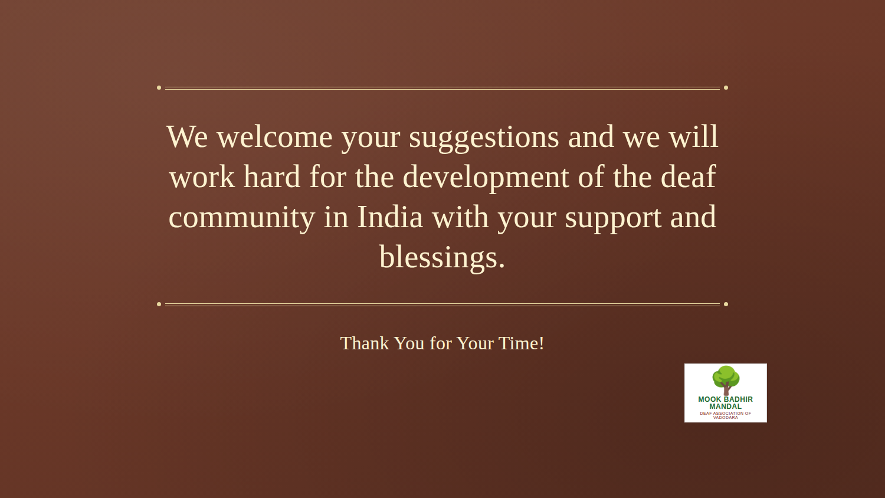We welcome your suggestions and we will work hard for the development of the deaf community in India with your support and blessings.
Thank You for Your Time!
🌳
MOOK BADHIR MANDAL
DEAF ASSOCIATION OF VADODARA